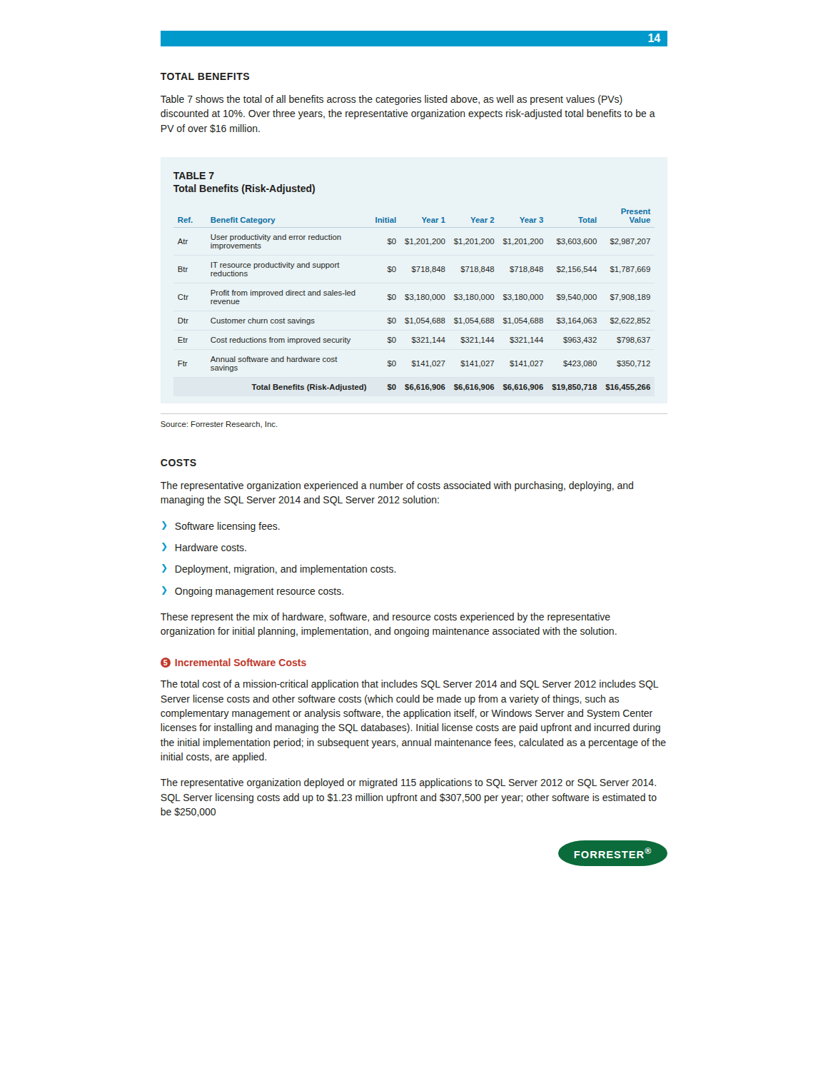14
TOTAL BENEFITS
Table 7 shows the total of all benefits across the categories listed above, as well as present values (PVs) discounted at 10%. Over three years, the representative organization expects risk-adjusted total benefits to be a PV of over $16 million.
TABLE 7
Total Benefits (Risk-Adjusted)
| Ref. | Benefit Category | Initial | Year 1 | Year 2 | Year 3 | Total | Present Value |
| --- | --- | --- | --- | --- | --- | --- | --- |
| Atr | User productivity and error reduction improvements | $0 | $1,201,200 | $1,201,200 | $1,201,200 | $3,603,600 | $2,987,207 |
| Btr | IT resource productivity and support reductions | $0 | $718,848 | $718,848 | $718,848 | $2,156,544 | $1,787,669 |
| Ctr | Profit from improved direct and sales-led revenue | $0 | $3,180,000 | $3,180,000 | $3,180,000 | $9,540,000 | $7,908,189 |
| Dtr | Customer churn cost savings | $0 | $1,054,688 | $1,054,688 | $1,054,688 | $3,164,063 | $2,622,852 |
| Etr | Cost reductions from improved security | $0 | $321,144 | $321,144 | $321,144 | $963,432 | $798,637 |
| Ftr | Annual software and hardware cost savings | $0 | $141,027 | $141,027 | $141,027 | $423,080 | $350,712 |
| | Total Benefits (Risk-Adjusted) | $0 | $6,616,906 | $6,616,906 | $6,616,906 | $19,850,718 | $16,455,266 |
Source: Forrester Research, Inc.
COSTS
The representative organization experienced a number of costs associated with purchasing, deploying, and managing the SQL Server 2014 and SQL Server 2012 solution:
Software licensing fees.
Hardware costs.
Deployment, migration, and implementation costs.
Ongoing management resource costs.
These represent the mix of hardware, software, and resource costs experienced by the representative organization for initial planning, implementation, and ongoing maintenance associated with the solution.
5 Incremental Software Costs
The total cost of a mission-critical application that includes SQL Server 2014 and SQL Server 2012 includes SQL Server license costs and other software costs (which could be made up from a variety of things, such as complementary management or analysis software, the application itself, or Windows Server and System Center licenses for installing and managing the SQL databases). Initial license costs are paid upfront and incurred during the initial implementation period; in subsequent years, annual maintenance fees, calculated as a percentage of the initial costs, are applied.
The representative organization deployed or migrated 115 applications to SQL Server 2012 or SQL Server 2014. SQL Server licensing costs add up to $1.23 million upfront and $307,500 per year; other software is estimated to be $250,000
FORRESTER®